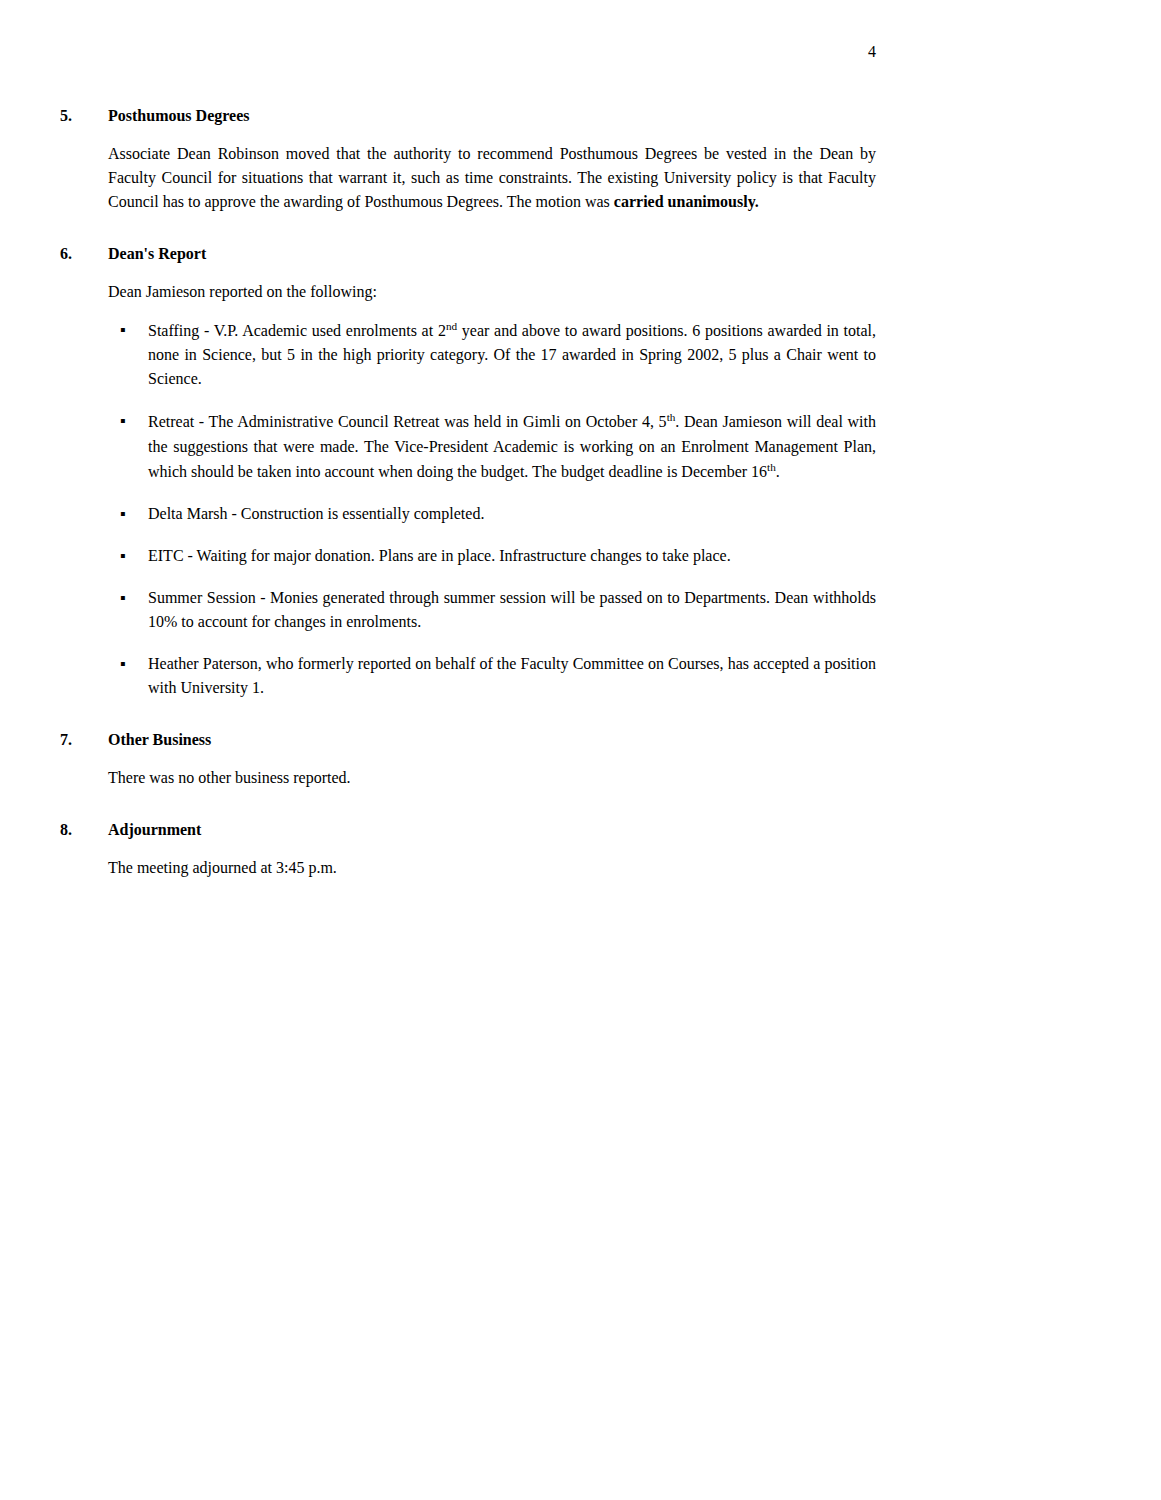4
5. Posthumous Degrees
Associate Dean Robinson moved that the authority to recommend Posthumous Degrees be vested in the Dean by Faculty Council for situations that warrant it, such as time constraints. The existing University policy is that Faculty Council has to approve the awarding of Posthumous Degrees. The motion was carried unanimously.
6. Dean's Report
Dean Jamieson reported on the following:
Staffing - V.P. Academic used enrolments at 2nd year and above to award positions. 6 positions awarded in total, none in Science, but 5 in the high priority category. Of the 17 awarded in Spring 2002, 5 plus a Chair went to Science.
Retreat - The Administrative Council Retreat was held in Gimli on October 4, 5th. Dean Jamieson will deal with the suggestions that were made. The Vice-President Academic is working on an Enrolment Management Plan, which should be taken into account when doing the budget. The budget deadline is December 16th.
Delta Marsh - Construction is essentially completed.
EITC - Waiting for major donation. Plans are in place. Infrastructure changes to take place.
Summer Session - Monies generated through summer session will be passed on to Departments. Dean withholds 10% to account for changes in enrolments.
Heather Paterson, who formerly reported on behalf of the Faculty Committee on Courses, has accepted a position with University 1.
7. Other Business
There was no other business reported.
8. Adjournment
The meeting adjourned at 3:45 p.m.